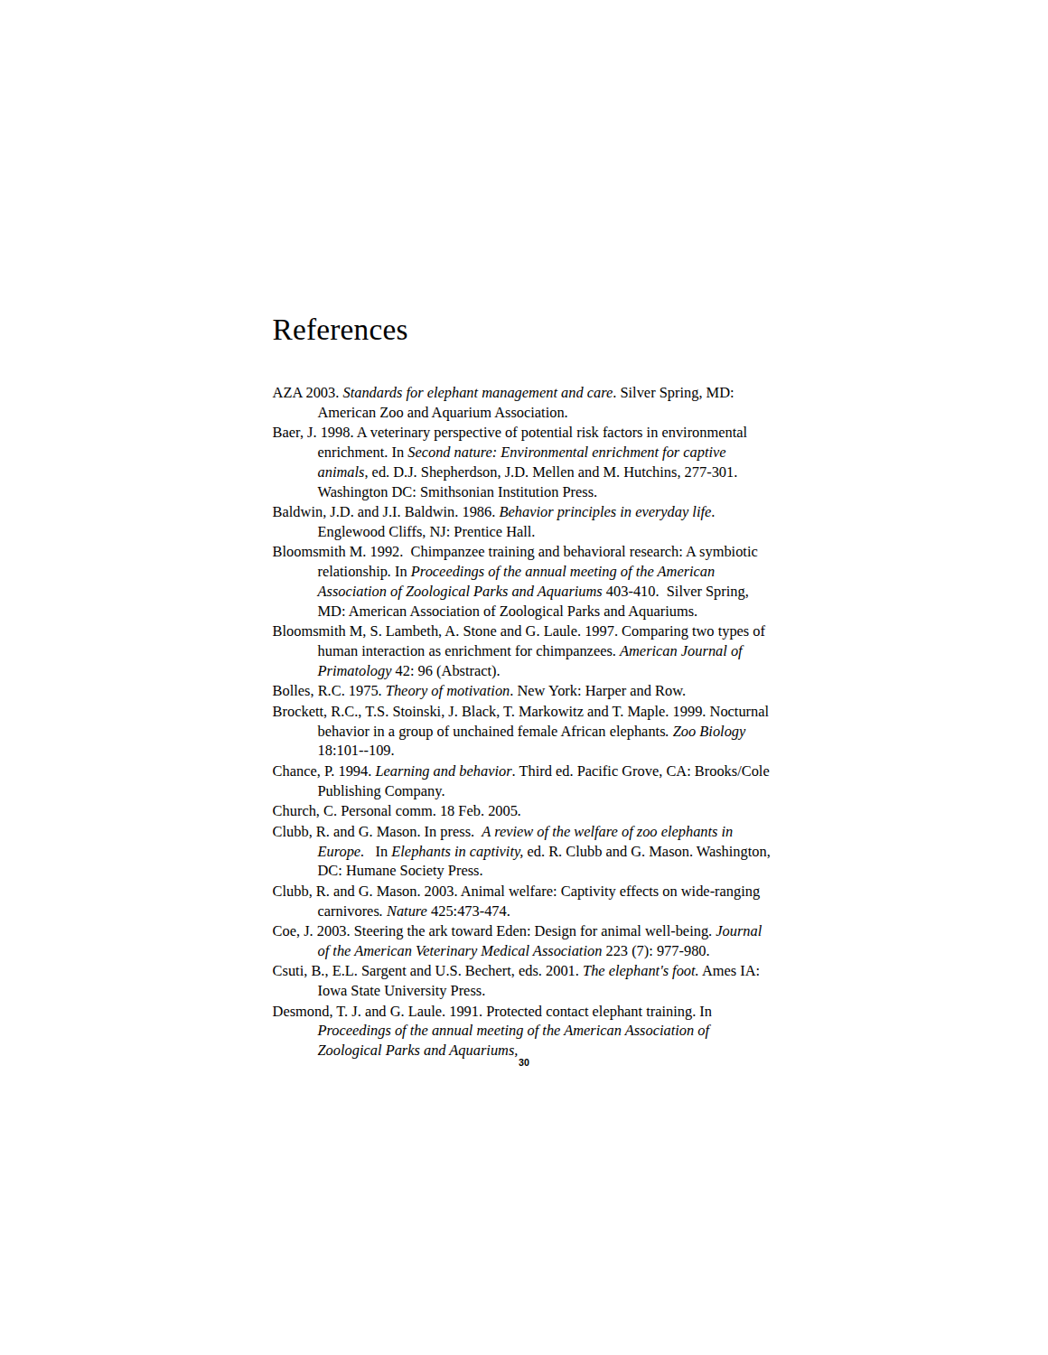References
AZA 2003. Standards for elephant management and care. Silver Spring, MD: American Zoo and Aquarium Association.
Baer, J. 1998. A veterinary perspective of potential risk factors in environmental enrichment. In Second nature: Environmental enrichment for captive animals, ed. D.J. Shepherdson, J.D. Mellen and M. Hutchins, 277-301. Washington DC: Smithsonian Institution Press.
Baldwin, J.D. and J.I. Baldwin. 1986. Behavior principles in everyday life. Englewood Cliffs, NJ: Prentice Hall.
Bloomsmith M. 1992. Chimpanzee training and behavioral research: A symbiotic relationship. In Proceedings of the annual meeting of the American Association of Zoological Parks and Aquariums 403-410. Silver Spring, MD: American Association of Zoological Parks and Aquariums.
Bloomsmith M, S. Lambeth, A. Stone and G. Laule. 1997. Comparing two types of human interaction as enrichment for chimpanzees. American Journal of Primatology 42: 96 (Abstract).
Bolles, R.C. 1975. Theory of motivation. New York: Harper and Row.
Brockett, R.C., T.S. Stoinski, J. Black, T. Markowitz and T. Maple. 1999. Nocturnal behavior in a group of unchained female African elephants. Zoo Biology 18:101--109.
Chance, P. 1994. Learning and behavior. Third ed. Pacific Grove, CA: Brooks/Cole Publishing Company.
Church, C. Personal comm. 18 Feb. 2005.
Clubb, R. and G. Mason. In press. A review of the welfare of zoo elephants in Europe. In Elephants in captivity, ed. R. Clubb and G. Mason. Washington, DC: Humane Society Press.
Clubb, R. and G. Mason. 2003. Animal welfare: Captivity effects on wide-ranging carnivores. Nature 425:473-474.
Coe, J. 2003. Steering the ark toward Eden: Design for animal well-being. Journal of the American Veterinary Medical Association 223 (7): 977-980.
Csuti, B., E.L. Sargent and U.S. Bechert, eds. 2001. The elephant's foot. Ames IA: Iowa State University Press.
Desmond, T. J. and G. Laule. 1991. Protected contact elephant training. In Proceedings of the annual meeting of the American Association of Zoological Parks and Aquariums,
30